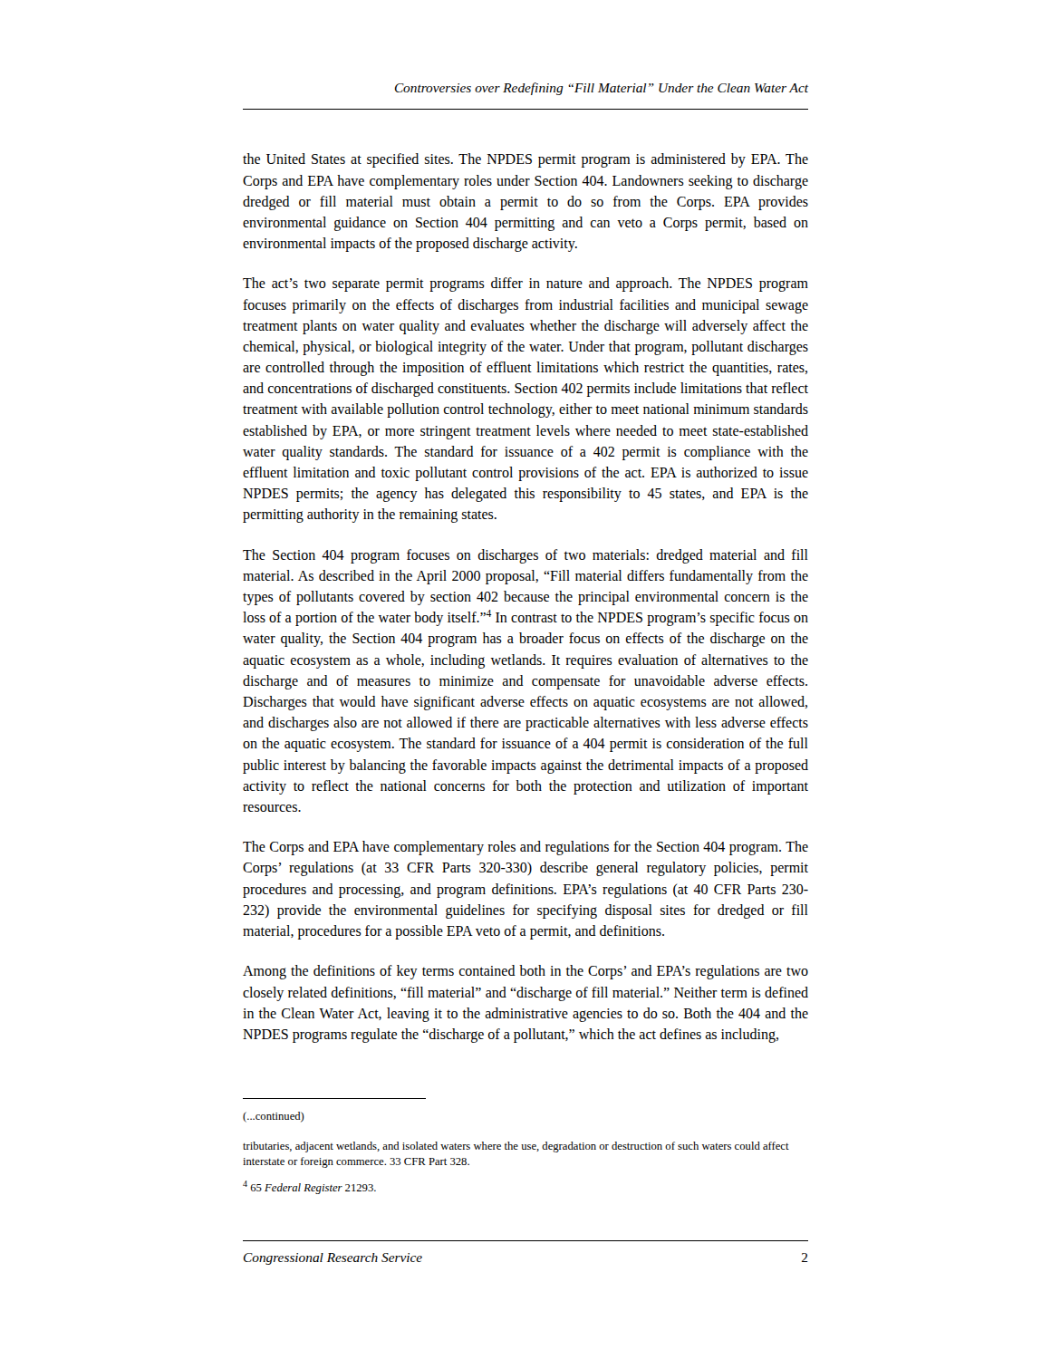Controversies over Redefining “Fill Material” Under the Clean Water Act
the United States at specified sites. The NPDES permit program is administered by EPA. The Corps and EPA have complementary roles under Section 404. Landowners seeking to discharge dredged or fill material must obtain a permit to do so from the Corps. EPA provides environmental guidance on Section 404 permitting and can veto a Corps permit, based on environmental impacts of the proposed discharge activity.
The act’s two separate permit programs differ in nature and approach. The NPDES program focuses primarily on the effects of discharges from industrial facilities and municipal sewage treatment plants on water quality and evaluates whether the discharge will adversely affect the chemical, physical, or biological integrity of the water. Under that program, pollutant discharges are controlled through the imposition of effluent limitations which restrict the quantities, rates, and concentrations of discharged constituents. Section 402 permits include limitations that reflect treatment with available pollution control technology, either to meet national minimum standards established by EPA, or more stringent treatment levels where needed to meet state-established water quality standards. The standard for issuance of a 402 permit is compliance with the effluent limitation and toxic pollutant control provisions of the act. EPA is authorized to issue NPDES permits; the agency has delegated this responsibility to 45 states, and EPA is the permitting authority in the remaining states.
The Section 404 program focuses on discharges of two materials: dredged material and fill material. As described in the April 2000 proposal, “Fill material differs fundamentally from the types of pollutants covered by section 402 because the principal environmental concern is the loss of a portion of the water body itself.”4 In contrast to the NPDES program’s specific focus on water quality, the Section 404 program has a broader focus on effects of the discharge on the aquatic ecosystem as a whole, including wetlands. It requires evaluation of alternatives to the discharge and of measures to minimize and compensate for unavoidable adverse effects. Discharges that would have significant adverse effects on aquatic ecosystems are not allowed, and discharges also are not allowed if there are practicable alternatives with less adverse effects on the aquatic ecosystem. The standard for issuance of a 404 permit is consideration of the full public interest by balancing the favorable impacts against the detrimental impacts of a proposed activity to reflect the national concerns for both the protection and utilization of important resources.
The Corps and EPA have complementary roles and regulations for the Section 404 program. The Corps’ regulations (at 33 CFR Parts 320-330) describe general regulatory policies, permit procedures and processing, and program definitions. EPA’s regulations (at 40 CFR Parts 230-232) provide the environmental guidelines for specifying disposal sites for dredged or fill material, procedures for a possible EPA veto of a permit, and definitions.
Among the definitions of key terms contained both in the Corps’ and EPA’s regulations are two closely related definitions, “fill material” and “discharge of fill material.” Neither term is defined in the Clean Water Act, leaving it to the administrative agencies to do so. Both the 404 and the NPDES programs regulate the “discharge of a pollutant,” which the act defines as including,
(...continued)
tributaries, adjacent wetlands, and isolated waters where the use, degradation or destruction of such waters could affect interstate or foreign commerce. 33 CFR Part 328.
4 65 Federal Register 21293.
Congressional Research Service 2